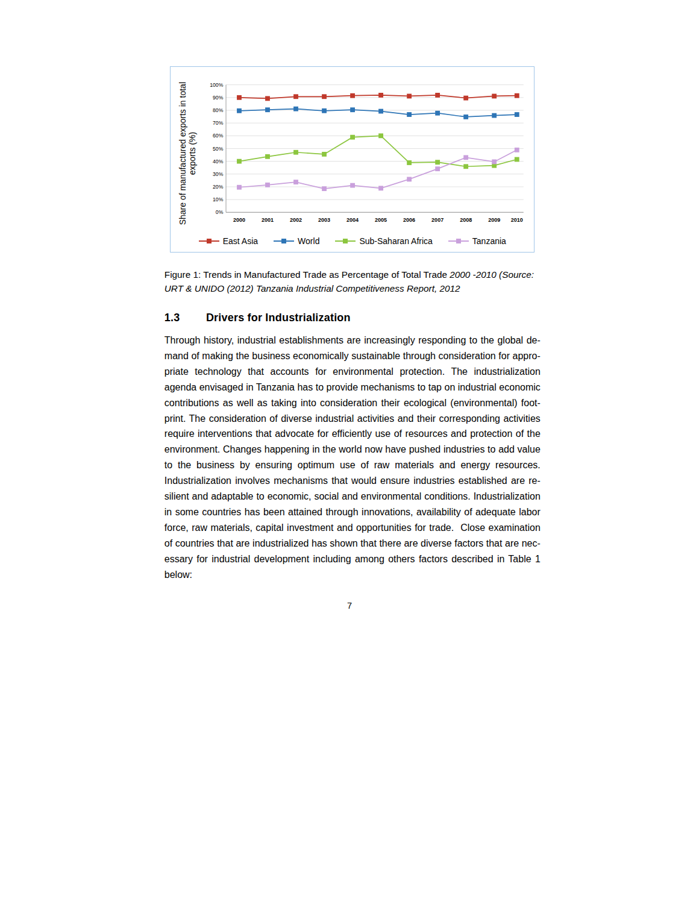Share of manufactured exports in total
exports (%)
100% 90% 80% 70% 60% 50% 40% 30% 20% 10% 0% 2000 2001 2002 2003 2004 2005 2006 2007 2008 2009 2010
East Asia
World
Sub-Saharan Africa
Tanzania
Figure 1: Trends in Manufactured Trade as Percentage of Total Trade 2000 -2010 (Source: URT & UNIDO (2012) Tanzania Industrial Competitiveness Report, 2012
1.3 Drivers for Industrialization
Through history, industrial establishments are increasingly responding to the global demand of making the business economically sustainable through consideration for appropriate technology that accounts for environmental protection. The industrialization agenda envisaged in Tanzania has to provide mechanisms to tap on industrial economic contributions as well as taking into consideration their ecological (environmental) footprint. The consideration of diverse industrial activities and their corresponding activities require interventions that advocate for efficiently use of resources and protection of the environment. Changes happening in the world now have pushed industries to add value to the business by ensuring optimum use of raw materials and energy resources. Industrialization involves mechanisms that would ensure industries established are resilient and adaptable to economic, social and environmental conditions. Industrialization in some countries has been attained through innovations, availability of adequate labor force, raw materials, capital investment and opportunities for trade. Close examination of countries that are industrialized has shown that there are diverse factors that are necessary for industrial development including among others factors described in Table 1 below:
7